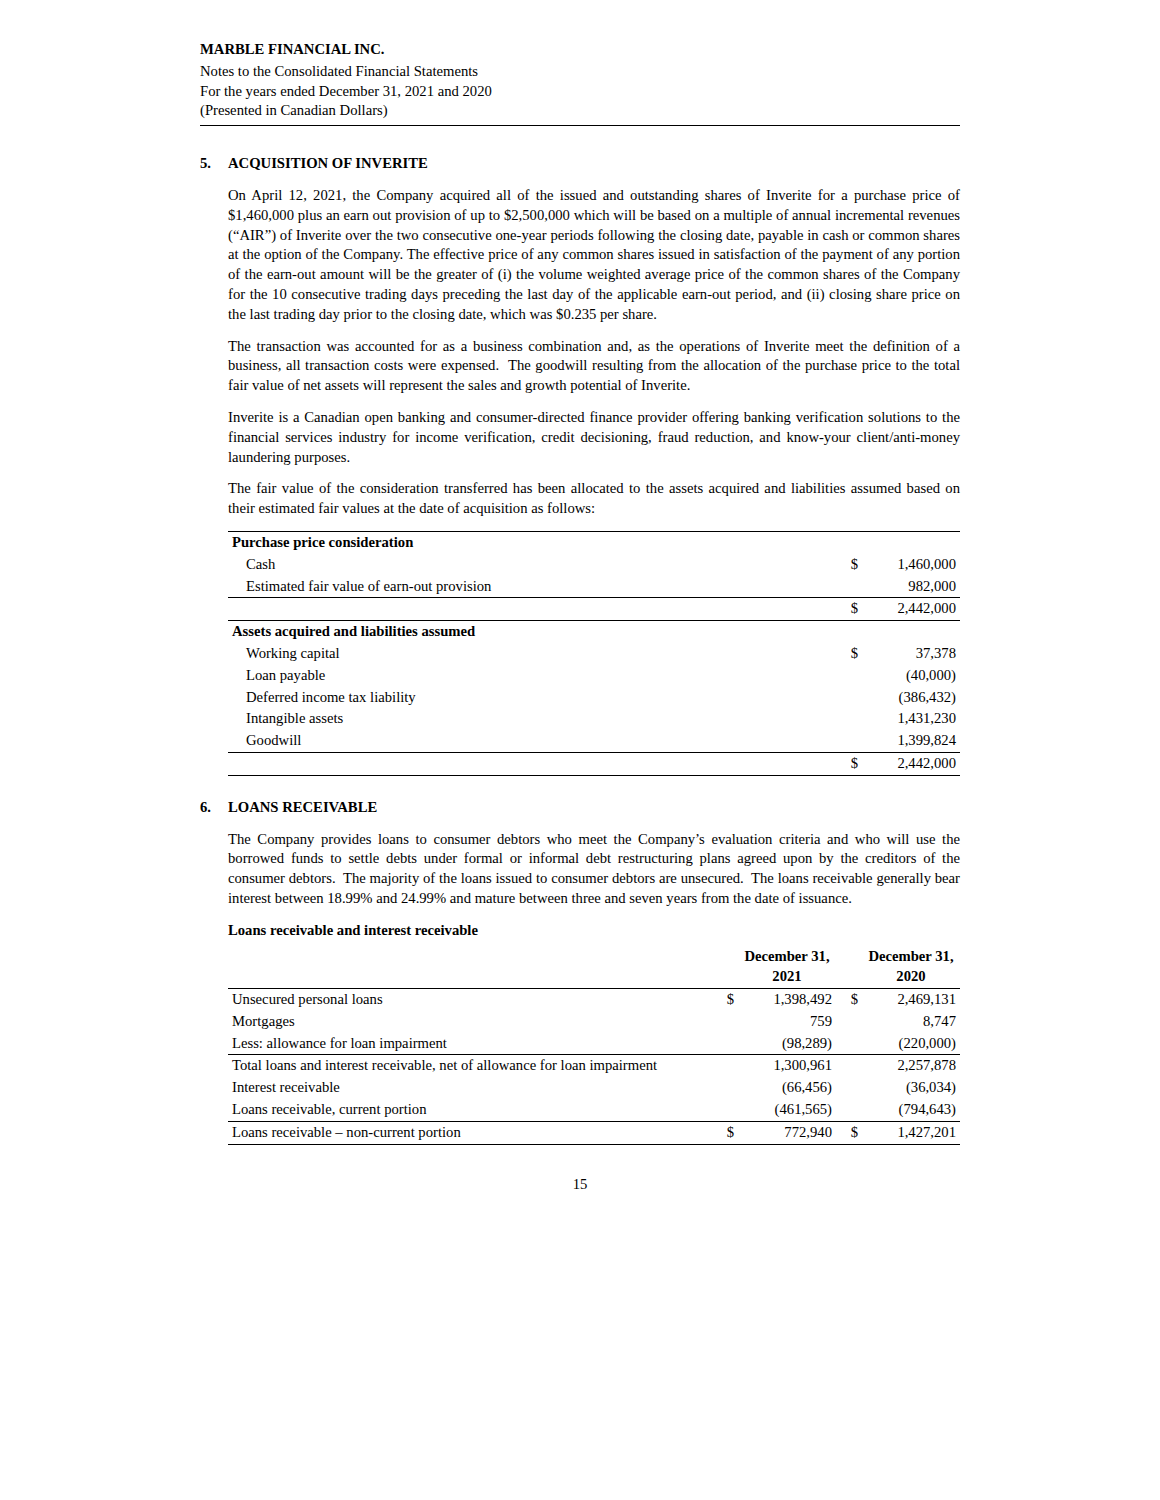MARBLE FINANCIAL INC.
Notes to the Consolidated Financial Statements
For the years ended December 31, 2021 and 2020
(Presented in Canadian Dollars)
5. ACQUISITION OF INVERITE
On April 12, 2021, the Company acquired all of the issued and outstanding shares of Inverite for a purchase price of $1,460,000 plus an earn out provision of up to $2,500,000 which will be based on a multiple of annual incremental revenues (“AIR”) of Inverite over the two consecutive one-year periods following the closing date, payable in cash or common shares at the option of the Company. The effective price of any common shares issued in satisfaction of the payment of any portion of the earn-out amount will be the greater of (i) the volume weighted average price of the common shares of the Company for the 10 consecutive trading days preceding the last day of the applicable earn-out period, and (ii) closing share price on the last trading day prior to the closing date, which was $0.235 per share.
The transaction was accounted for as a business combination and, as the operations of Inverite meet the definition of a business, all transaction costs were expensed. The goodwill resulting from the allocation of the purchase price to the total fair value of net assets will represent the sales and growth potential of Inverite.
Inverite is a Canadian open banking and consumer-directed finance provider offering banking verification solutions to the financial services industry for income verification, credit decisioning, fraud reduction, and know-your client/anti-money laundering purposes.
The fair value of the consideration transferred has been allocated to the assets acquired and liabilities assumed based on their estimated fair values at the date of acquisition as follows:
| Purchase price consideration | | |
| Cash | $ | 1,460,000 |
| Estimated fair value of earn-out provision | | 982,000 |
| | $ | 2,442,000 |
| Assets acquired and liabilities assumed | | |
| Working capital | $ | 37,378 |
| Loan payable | | (40,000) |
| Deferred income tax liability | | (386,432) |
| Intangible assets | | 1,431,230 |
| Goodwill | | 1,399,824 |
| | $ | 2,442,000 |
6. LOANS RECEIVABLE
The Company provides loans to consumer debtors who meet the Company’s evaluation criteria and who will use the borrowed funds to settle debts under formal or informal debt restructuring plans agreed upon by the creditors of the consumer debtors. The majority of the loans issued to consumer debtors are unsecured. The loans receivable generally bear interest between 18.99% and 24.99% and mature between three and seven years from the date of issuance.
Loans receivable and interest receivable
| | | December 31, 2021 | | December 31, 2020 |
| Unsecured personal loans | $ | 1,398,492 | $ | 2,469,131 |
| Mortgages | | 759 | | 8,747 |
| Less: allowance for loan impairment | | (98,289) | | (220,000) |
| Total loans and interest receivable, net of allowance for loan impairment | | 1,300,961 | | 2,257,878 |
| Interest receivable | | (66,456) | | (36,034) |
| Loans receivable, current portion | | (461,565) | | (794,643) |
| Loans receivable – non-current portion | $ | 772,940 | $ | 1,427,201 |
15